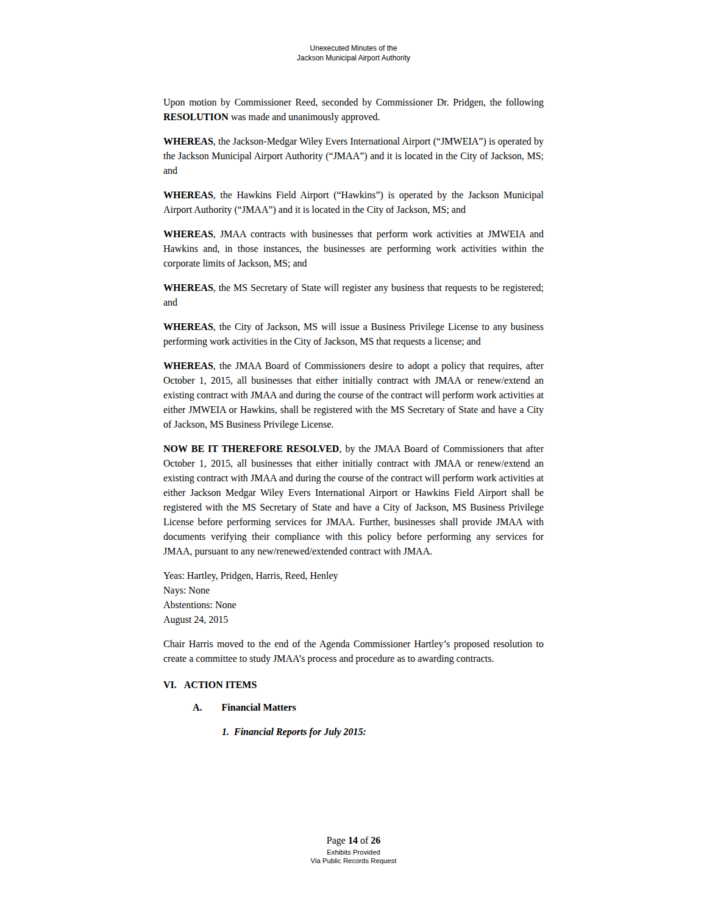Unexecuted Minutes of the
Jackson Municipal Airport Authority
Upon motion by Commissioner Reed, seconded by Commissioner Dr. Pridgen, the following RESOLUTION was made and unanimously approved.
WHEREAS, the Jackson-Medgar Wiley Evers International Airport (“JMWEIA”) is operated by the Jackson Municipal Airport Authority (“JMAA”) and it is located in the City of Jackson, MS; and
WHEREAS, the Hawkins Field Airport (“Hawkins”) is operated by the Jackson Municipal Airport Authority (“JMAA”) and it is located in the City of Jackson, MS; and
WHEREAS, JMAA contracts with businesses that perform work activities at JMWEIA and Hawkins and, in those instances, the businesses are performing work activities within the corporate limits of Jackson, MS; and
WHEREAS, the MS Secretary of State will register any business that requests to be registered; and
WHEREAS, the City of Jackson, MS will issue a Business Privilege License to any business performing work activities in the City of Jackson, MS that requests a license; and
WHEREAS, the JMAA Board of Commissioners desire to adopt a policy that requires, after October 1, 2015, all businesses that either initially contract with JMAA or renew/extend an existing contract with JMAA and during the course of the contract will perform work activities at either JMWEIA or Hawkins, shall be registered with the MS Secretary of State and have a City of Jackson, MS Business Privilege License.
NOW BE IT THEREFORE RESOLVED, by the JMAA Board of Commissioners that after October 1, 2015, all businesses that either initially contract with JMAA or renew/extend an existing contract with JMAA and during the course of the contract will perform work activities at either Jackson Medgar Wiley Evers International Airport or Hawkins Field Airport shall be registered with the MS Secretary of State and have a City of Jackson, MS Business Privilege License before performing services for JMAA. Further, businesses shall provide JMAA with documents verifying their compliance with this policy before performing any services for JMAA, pursuant to any new/renewed/extended contract with JMAA.
Yeas: Hartley, Pridgen, Harris, Reed, Henley
Nays: None
Abstentions: None
August 24, 2015
Chair Harris moved to the end of the Agenda Commissioner Hartley’s proposed resolution to create a committee to study JMAA’s process and procedure as to awarding contracts.
VI. ACTION ITEMS
A. Financial Matters
1. Financial Reports for July 2015:
Page 14 of 26
Exhibits Provided
Via Public Records Request